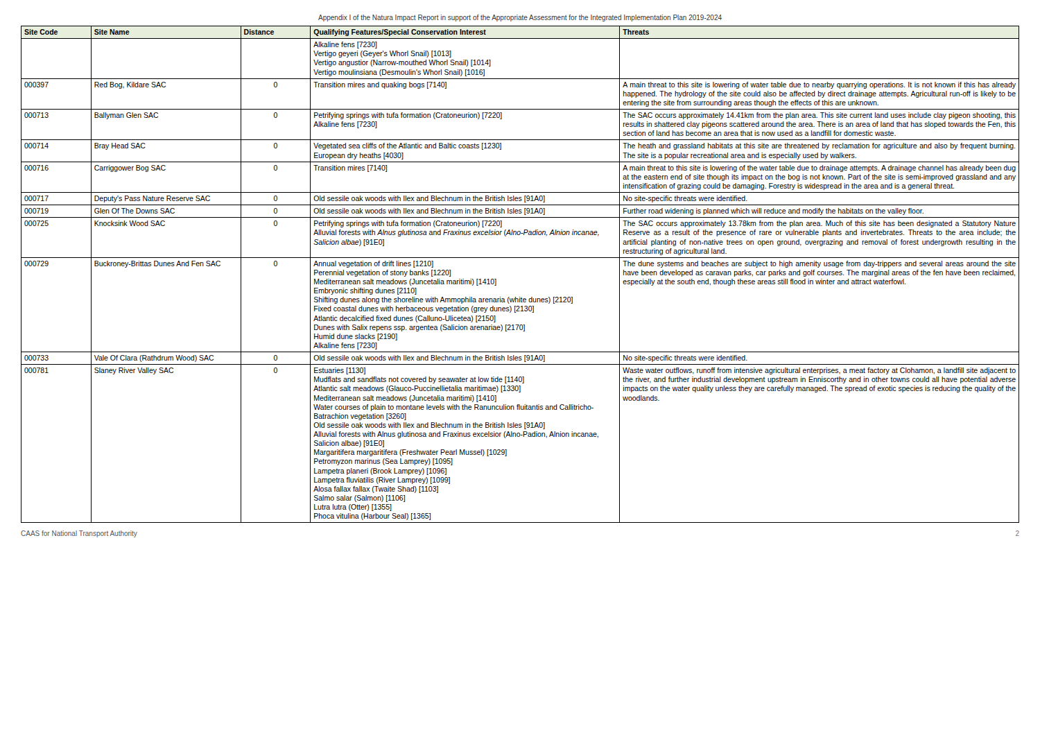Appendix I of the Natura Impact Report in support of the Appropriate Assessment for the Integrated Implementation Plan 2019-2024
| Site Code | Site Name | Distance | Qualifying Features/Special Conservation Interest | Threats |
| --- | --- | --- | --- | --- |
| | | | Alkaline fens [7230] Vertigo geyeri (Geyer's Whorl Snail) [1013] Vertigo angustior (Narrow-mouthed Whorl Snail) [1014] Vertigo moulinsiana (Desmoulin's Whorl Snail) [1016] | |
| 000397 | Red Bog, Kildare SAC | 0 | Transition mires and quaking bogs [7140] | A main threat to this site is lowering of water table due to nearby quarrying operations. It is not known if this has already happened. The hydrology of the site could also be affected by direct drainage attempts. Agricultural run-off is likely to be entering the site from surrounding areas though the effects of this are unknown. |
| 000713 | Ballyman Glen SAC | 0 | Petrifying springs with tufa formation (Cratoneurion) [7220] Alkaline fens [7230] | The SAC occurs approximately 14.41km from the plan area. This site current land uses include clay pigeon shooting, this results in shattered clay pigeons scattered around the area. There is an area of land that has sloped towards the Fen, this section of land has become an area that is now used as a landfill for domestic waste. |
| 000714 | Bray Head SAC | 0 | Vegetated sea cliffs of the Atlantic and Baltic coasts [1230] European dry heaths [4030] | The heath and grassland habitats at this site are threatened by reclamation for agriculture and also by frequent burning. The site is a popular recreational area and is especially used by walkers. |
| 000716 | Carriggower Bog SAC | 0 | Transition mires [7140] | A main threat to this site is lowering of the water table due to drainage attempts. A drainage channel has already been dug at the eastern end of site though its impact on the bog is not known. Part of the site is semi-improved grassland and any intensification of grazing could be damaging. Forestry is widespread in the area and is a general threat. |
| 000717 | Deputy's Pass Nature Reserve SAC | 0 | Old sessile oak woods with Ilex and Blechnum in the British Isles [91A0] | No site-specific threats were identified. |
| 000719 | Glen Of The Downs SAC | 0 | Old sessile oak woods with Ilex and Blechnum in the British Isles [91A0] | Further road widening is planned which will reduce and modify the habitats on the valley floor. |
| 000725 | Knocksink Wood SAC | 0 | Petrifying springs with tufa formation (Cratoneurion) [7220] Alluvial forests with Alnus glutinosa and Fraxinus excelsior ( Alno-Padion, Alnion incanae, Salicion albae ) [91E0] | The SAC occurs approximately 13.78km from the plan area. Much of this site has been designated a Statutory Nature Reserve as a result of the presence of rare or vulnerable plants and invertebrates. Threats to the area include; the artificial planting of non-native trees on open ground, overgrazing and removal of forest undergrowth resulting in the restructuring of agricultural land. |
| 000729 | Buckroney-Brittas Dunes And Fen SAC | 0 | Annual vegetation of drift lines [1210] Perennial vegetation of stony banks [1220] Mediterranean salt meadows (Juncetalia maritimi) [1410] Embryonic shifting dunes [2110] Shifting dunes along the shoreline with Ammophila arenaria (white dunes) [2120] Fixed coastal dunes with herbaceous vegetation (grey dunes) [2130] Atlantic decalcified fixed dunes (Calluno-Ulicetea) [2150] Dunes with Salix repens ssp. argentea (Salicion arenariae) [2170] Humid dune slacks [2190] Alkaline fens [7230] | The dune systems and beaches are subject to high amenity usage from day-trippers and several areas around the site have been developed as caravan parks, car parks and golf courses. The marginal areas of the fen have been reclaimed, especially at the south end, though these areas still flood in winter and attract waterfowl. |
| 000733 | Vale Of Clara (Rathdrum Wood) SAC | 0 | Old sessile oak woods with Ilex and Blechnum in the British Isles [91A0] | No site-specific threats were identified. |
| 000781 | Slaney River Valley SAC | 0 | Estuaries [1130] Mudflats and sandflats not covered by seawater at low tide [1140] Atlantic salt meadows (Glauco-Puccinellietalia maritimae) [1330] Mediterranean salt meadows (Juncetalia maritimi) [1410] Water courses of plain to montane levels with the Ranunculion fluitantis and Callitricho-Batrachion vegetation [3260] Old sessile oak woods with Ilex and Blechnum in the British Isles [91A0] Alluvial forests with Alnus glutinosa and Fraxinus excelsior (Alno-Padion, Alnion incanae, Salicion albae) [91E0] Margaritifera margaritifera (Freshwater Pearl Mussel) [1029] Petromyzon marinus (Sea Lamprey) [1095] Lampetra planeri (Brook Lamprey) [1096] Lampetra fluviatilis (River Lamprey) [1099] Alosa fallax fallax (Twaite Shad) [1103] Salmo salar (Salmon) [1106] Lutra lutra (Otter) [1355] Phoca vitulina (Harbour Seal) [1365] | Waste water outflows, runoff from intensive agricultural enterprises, a meat factory at Clohamon, a landfill site adjacent to the river, and further industrial development upstream in Enniscorthy and in other towns could all have potential adverse impacts on the water quality unless they are carefully managed. The spread of exotic species is reducing the quality of the woodlands. |
CAAS for National Transport Authority 2